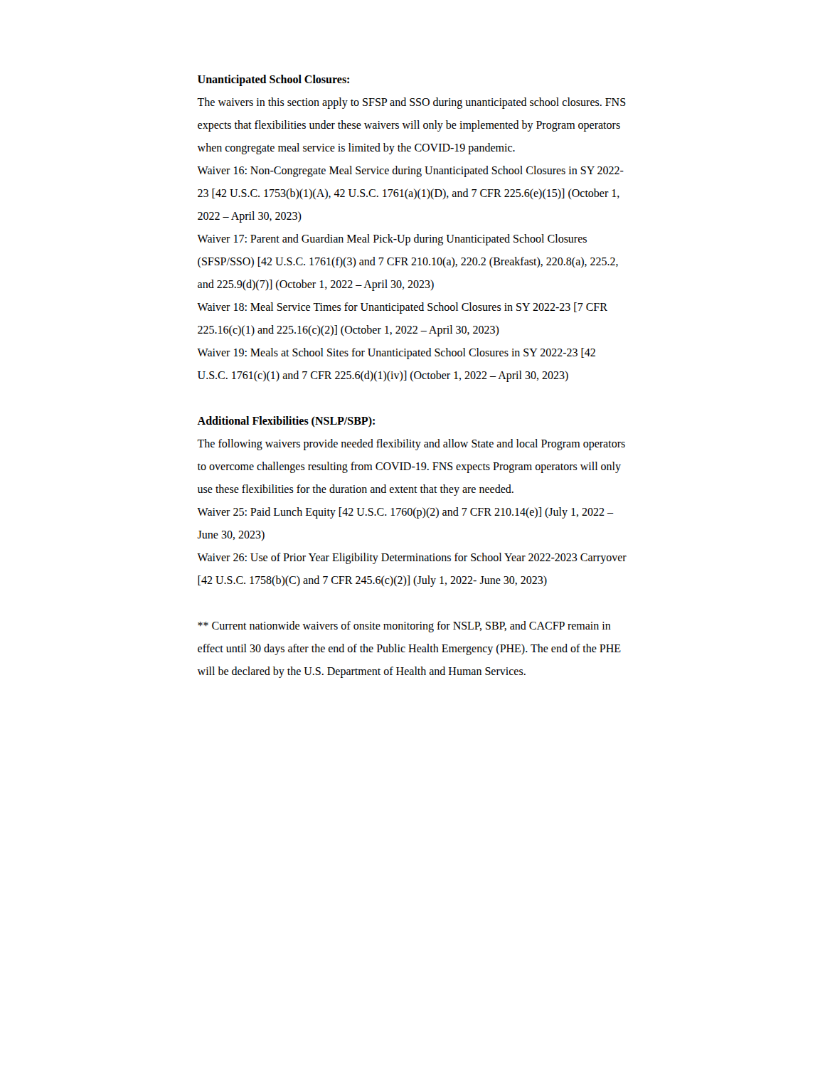Unanticipated School Closures:
The waivers in this section apply to SFSP and SSO during unanticipated school closures. FNS expects that flexibilities under these waivers will only be implemented by Program operators when congregate meal service is limited by the COVID-19 pandemic.
Waiver 16: Non-Congregate Meal Service during Unanticipated School Closures in SY 2022-23 [42 U.S.C. 1753(b)(1)(A), 42 U.S.C. 1761(a)(1)(D), and 7 CFR 225.6(e)(15)] (October 1, 2022 – April 30, 2023)
Waiver 17: Parent and Guardian Meal Pick-Up during Unanticipated School Closures (SFSP/SSO) [42 U.S.C. 1761(f)(3) and 7 CFR 210.10(a), 220.2 (Breakfast), 220.8(a), 225.2, and 225.9(d)(7)] (October 1, 2022 – April 30, 2023)
Waiver 18: Meal Service Times for Unanticipated School Closures in SY 2022-23 [7 CFR 225.16(c)(1) and 225.16(c)(2)] (October 1, 2022 – April 30, 2023)
Waiver 19: Meals at School Sites for Unanticipated School Closures in SY 2022-23 [42 U.S.C. 1761(c)(1) and 7 CFR 225.6(d)(1)(iv)] (October 1, 2022 – April 30, 2023)
Additional Flexibilities (NSLP/SBP):
The following waivers provide needed flexibility and allow State and local Program operators to overcome challenges resulting from COVID-19. FNS expects Program operators will only use these flexibilities for the duration and extent that they are needed.
Waiver 25: Paid Lunch Equity [42 U.S.C. 1760(p)(2) and 7 CFR 210.14(e)] (July 1, 2022 – June 30, 2023)
Waiver 26: Use of Prior Year Eligibility Determinations for School Year 2022-2023 Carryover [42 U.S.C. 1758(b)(C) and 7 CFR 245.6(c)(2)] (July 1, 2022- June 30, 2023)
** Current nationwide waivers of onsite monitoring for NSLP, SBP, and CACFP remain in effect until 30 days after the end of the Public Health Emergency (PHE). The end of the PHE will be declared by the U.S. Department of Health and Human Services.